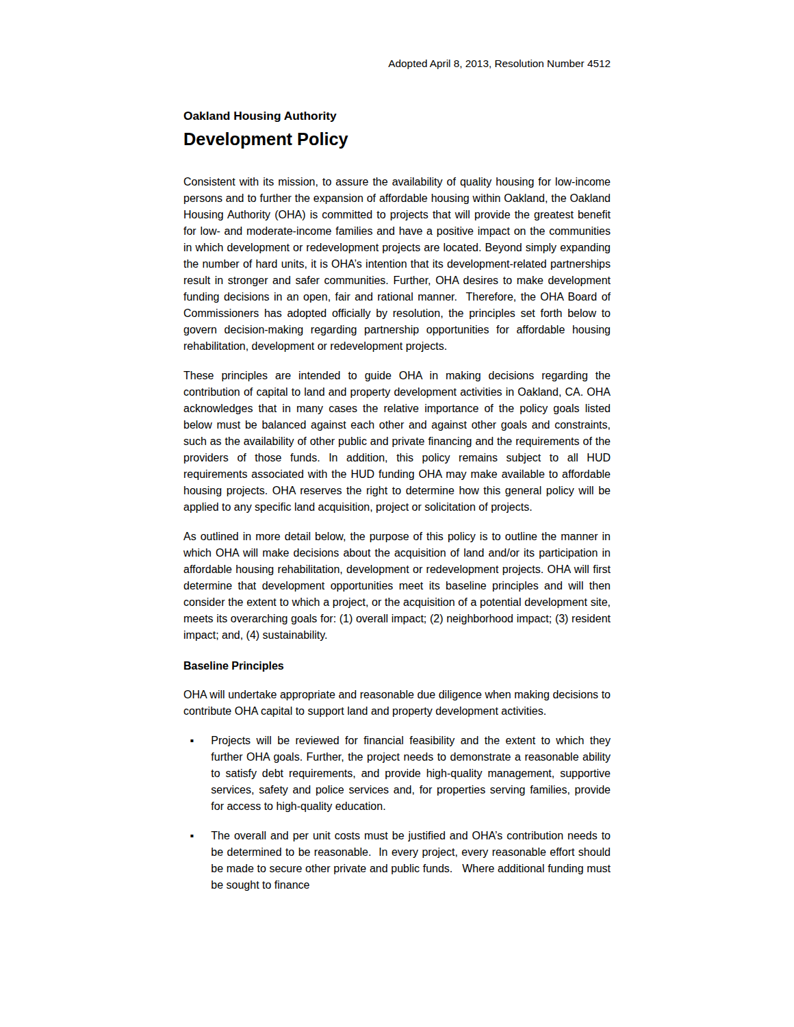Adopted April 8, 2013, Resolution Number 4512
Oakland Housing Authority
Development Policy
Consistent with its mission, to assure the availability of quality housing for low-income persons and to further the expansion of affordable housing within Oakland, the Oakland Housing Authority (OHA) is committed to projects that will provide the greatest benefit for low- and moderate-income families and have a positive impact on the communities in which development or redevelopment projects are located. Beyond simply expanding the number of hard units, it is OHA’s intention that its development-related partnerships result in stronger and safer communities. Further, OHA desires to make development funding decisions in an open, fair and rational manner. Therefore, the OHA Board of Commissioners has adopted officially by resolution, the principles set forth below to govern decision-making regarding partnership opportunities for affordable housing rehabilitation, development or redevelopment projects.
These principles are intended to guide OHA in making decisions regarding the contribution of capital to land and property development activities in Oakland, CA. OHA acknowledges that in many cases the relative importance of the policy goals listed below must be balanced against each other and against other goals and constraints, such as the availability of other public and private financing and the requirements of the providers of those funds. In addition, this policy remains subject to all HUD requirements associated with the HUD funding OHA may make available to affordable housing projects. OHA reserves the right to determine how this general policy will be applied to any specific land acquisition, project or solicitation of projects.
As outlined in more detail below, the purpose of this policy is to outline the manner in which OHA will make decisions about the acquisition of land and/or its participation in affordable housing rehabilitation, development or redevelopment projects. OHA will first determine that development opportunities meet its baseline principles and will then consider the extent to which a project, or the acquisition of a potential development site, meets its overarching goals for: (1) overall impact; (2) neighborhood impact; (3) resident impact; and, (4) sustainability.
Baseline Principles
OHA will undertake appropriate and reasonable due diligence when making decisions to contribute OHA capital to support land and property development activities.
Projects will be reviewed for financial feasibility and the extent to which they further OHA goals. Further, the project needs to demonstrate a reasonable ability to satisfy debt requirements, and provide high-quality management, supportive services, safety and police services and, for properties serving families, provide for access to high-quality education.
The overall and per unit costs must be justified and OHA’s contribution needs to be determined to be reasonable. In every project, every reasonable effort should be made to secure other private and public funds. Where additional funding must be sought to finance